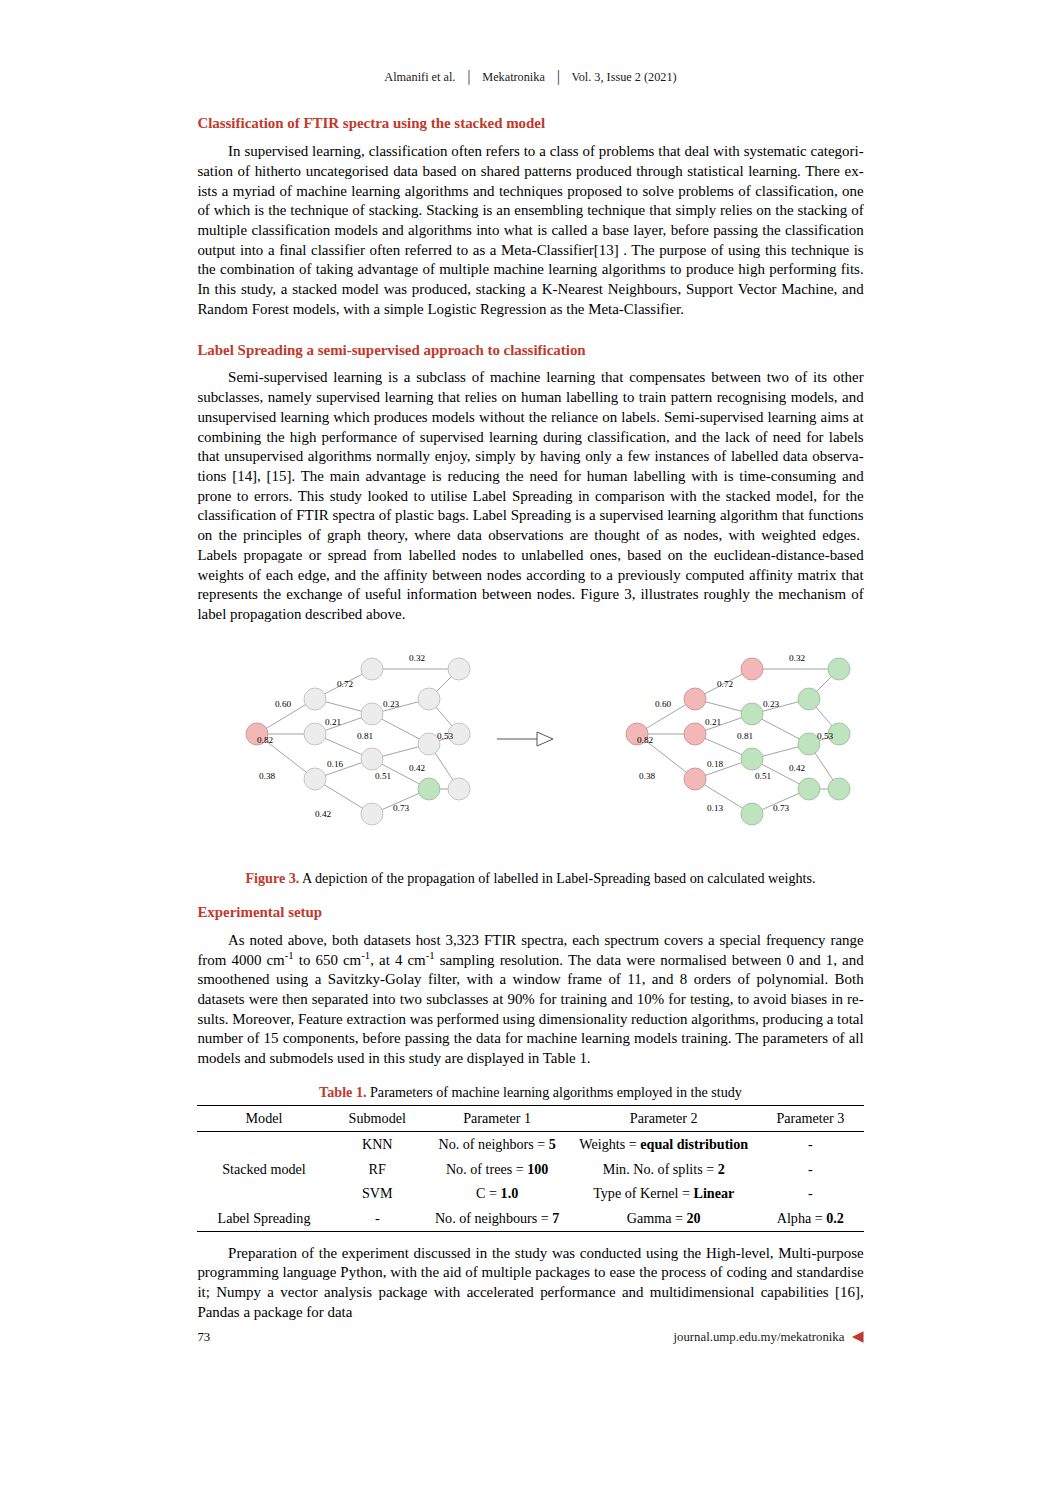Almanifi et al. │ Mekatronika │ Vol. 3, Issue 2 (2021)
Classification of FTIR spectra using the stacked model
In supervised learning, classification often refers to a class of problems that deal with systematic categorisation of hitherto uncategorised data based on shared patterns produced through statistical learning. There exists a myriad of machine learning algorithms and techniques proposed to solve problems of classification, one of which is the technique of stacking. Stacking is an ensembling technique that simply relies on the stacking of multiple classification models and algorithms into what is called a base layer, before passing the classification output into a final classifier often referred to as a Meta-Classifier[13] . The purpose of using this technique is the combination of taking advantage of multiple machine learning algorithms to produce high performing fits. In this study, a stacked model was produced, stacking a K-Nearest Neighbours, Support Vector Machine, and Random Forest models, with a simple Logistic Regression as the Meta-Classifier.
Label Spreading a semi-supervised approach to classification
Semi-supervised learning is a subclass of machine learning that compensates between two of its other subclasses, namely supervised learning that relies on human labelling to train pattern recognising models, and unsupervised learning which produces models without the reliance on labels. Semi-supervised learning aims at combining the high performance of supervised learning during classification, and the lack of need for labels that unsupervised algorithms normally enjoy, simply by having only a few instances of labelled data observations [14], [15]. The main advantage is reducing the need for human labelling with is time-consuming and prone to errors. This study looked to utilise Label Spreading in comparison with the stacked model, for the classification of FTIR spectra of plastic bags. Label Spreading is a supervised learning algorithm that functions on the principles of graph theory, where data observations are thought of as nodes, with weighted edges. Labels propagate or spread from labelled nodes to unlabelled ones, based on the euclidean-distance-based weights of each edge, and the affinity between nodes according to a previously computed affinity matrix that represents the exchange of useful information between nodes. Figure 3, illustrates roughly the mechanism of label propagation described above.
0.32 0.60 0.72 0.21 0.23 0.82 0.81 0.53 0.38 0.16 0.51 0.42 0.42 0.73 0.32 0.60 0.72 0.21 0.23 0.82 0.81 0.53 0.38 0.18 0.51 0.42 0.13 0.73
Figure 3. A depiction of the propagation of labelled in Label-Spreading based on calculated weights.
Experimental setup
As noted above, both datasets host 3,323 FTIR spectra, each spectrum covers a special frequency range from 4000 cm-1 to 650 cm-1, at 4 cm-1 sampling resolution. The data were normalised between 0 and 1, and smoothened using a Savitzky-Golay filter, with a window frame of 11, and 8 orders of polynomial. Both datasets were then separated into two subclasses at 90% for training and 10% for testing, to avoid biases in results. Moreover, Feature extraction was performed using dimensionality reduction algorithms, producing a total number of 15 components, before passing the data for machine learning models training. The parameters of all models and submodels used in this study are displayed in Table 1.
Table 1. Parameters of machine learning algorithms employed in the study
| Model | Submodel | Parameter 1 | Parameter 2 | Parameter 3 |
| --- | --- | --- | --- | --- |
| Stacked model | KNN | No. of neighbors = 5 | Weights = equal distribution | - |
| RF | No. of trees = 100 | Min. No. of splits = 2 | - |
| SVM | C = 1.0 | Type of Kernel = Linear | - |
| Label Spreading | - | No. of neighbours = 7 | Gamma = 20 | Alpha = 0.2 |
Preparation of the experiment discussed in the study was conducted using the High-level, Multi-purpose programming language Python, with the aid of multiple packages to ease the process of coding and standardise it; Numpy a vector analysis package with accelerated performance and multidimensional capabilities [16], Pandas a package for data
73
journal.ump.edu.my/mekatronika ◀